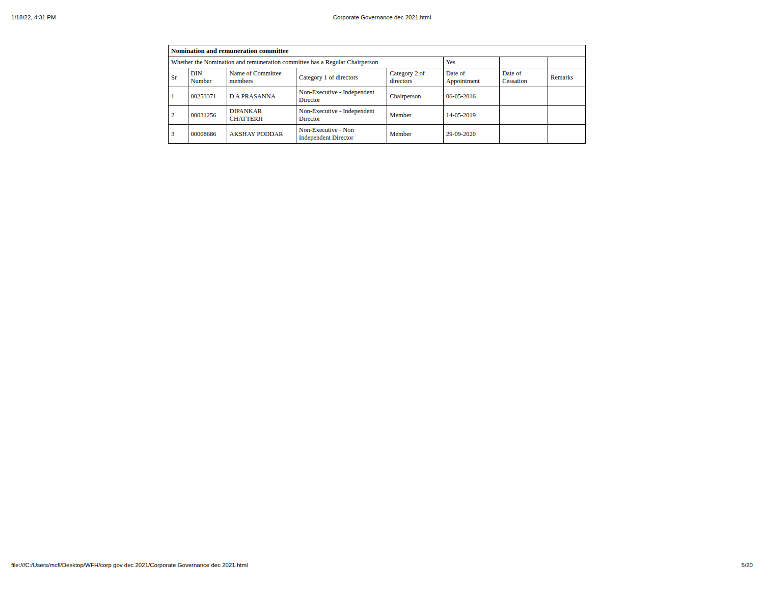1/18/22, 4:31 PM
Corporate Governance dec 2021.html
| Nomination and remuneration committee |
| --- |
| Whether the Nomination and remuneration committee has a Regular Chairperson | Yes | | |
| Sr | DIN Number | Name of Committee members | Category 1 of directors | Category 2 of directors | Date of Appointment | Date of Cessation | Remarks |
| 1 | 00253371 | D A PRASANNA | Non-Executive - Independent Director | Chairperson | 06-05-2016 | | |
| 2 | 00031256 | DIPANKAR CHATTERJI | Non-Executive - Independent Director | Member | 14-05-2019 | | |
| 3 | 00008686 | AKSHAY PODDAR | Non-Executive - Non Independent Director | Member | 29-09-2020 | | |
file:///C:/Users/mcfl/Desktop/WFH/corp gov dec 2021/Corporate Governance dec 2021.html
5/20